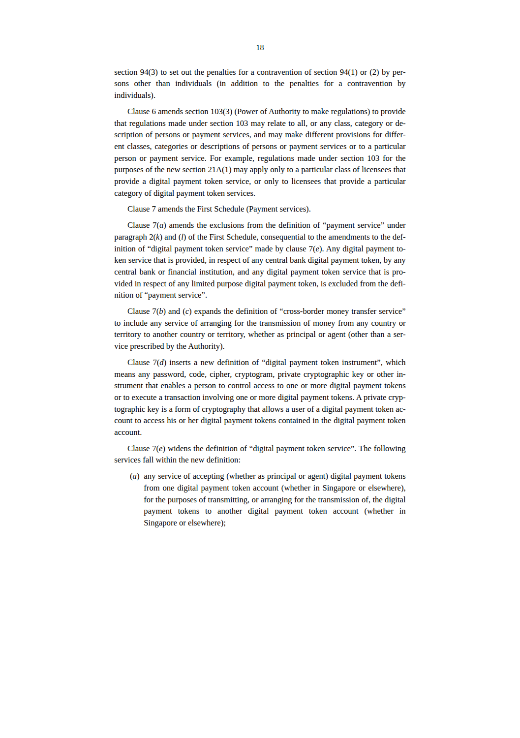18
section 94(3) to set out the penalties for a contravention of section 94(1) or (2) by persons other than individuals (in addition to the penalties for a contravention by individuals).
Clause 6 amends section 103(3) (Power of Authority to make regulations) to provide that regulations made under section 103 may relate to all, or any class, category or description of persons or payment services, and may make different provisions for different classes, categories or descriptions of persons or payment services or to a particular person or payment service. For example, regulations made under section 103 for the purposes of the new section 21A(1) may apply only to a particular class of licensees that provide a digital payment token service, or only to licensees that provide a particular category of digital payment token services.
Clause 7 amends the First Schedule (Payment services).
Clause 7(a) amends the exclusions from the definition of “payment service” under paragraph 2(k) and (l) of the First Schedule, consequential to the amendments to the definition of “digital payment token service” made by clause 7(e). Any digital payment token service that is provided, in respect of any central bank digital payment token, by any central bank or financial institution, and any digital payment token service that is provided in respect of any limited purpose digital payment token, is excluded from the definition of “payment service”.
Clause 7(b) and (c) expands the definition of “cross-border money transfer service” to include any service of arranging for the transmission of money from any country or territory to another country or territory, whether as principal or agent (other than a service prescribed by the Authority).
Clause 7(d) inserts a new definition of “digital payment token instrument”, which means any password, code, cipher, cryptogram, private cryptographic key or other instrument that enables a person to control access to one or more digital payment tokens or to execute a transaction involving one or more digital payment tokens. A private cryptographic key is a form of cryptography that allows a user of a digital payment token account to access his or her digital payment tokens contained in the digital payment token account.
Clause 7(e) widens the definition of “digital payment token service”. The following services fall within the new definition:
(a) any service of accepting (whether as principal or agent) digital payment tokens from one digital payment token account (whether in Singapore or elsewhere), for the purposes of transmitting, or arranging for the transmission of, the digital payment tokens to another digital payment token account (whether in Singapore or elsewhere);